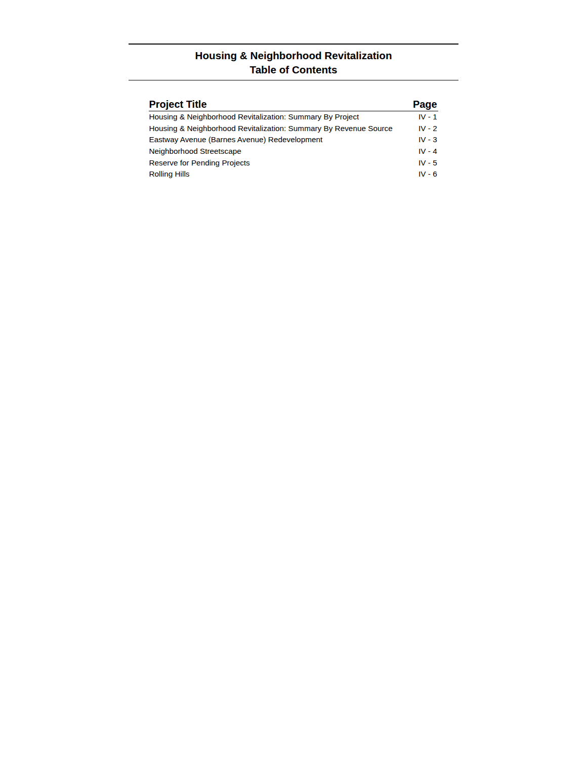Housing & Neighborhood Revitalization
Table of Contents
| Project Title | Page |
| --- | --- |
| Housing & Neighborhood Revitalization: Summary By Project | IV - 1 |
| Housing & Neighborhood Revitalization: Summary By Revenue Source | IV - 2 |
| Eastway Avenue (Barnes Avenue) Redevelopment | IV - 3 |
| Neighborhood Streetscape | IV - 4 |
| Reserve for Pending Projects | IV - 5 |
| Rolling Hills | IV - 6 |